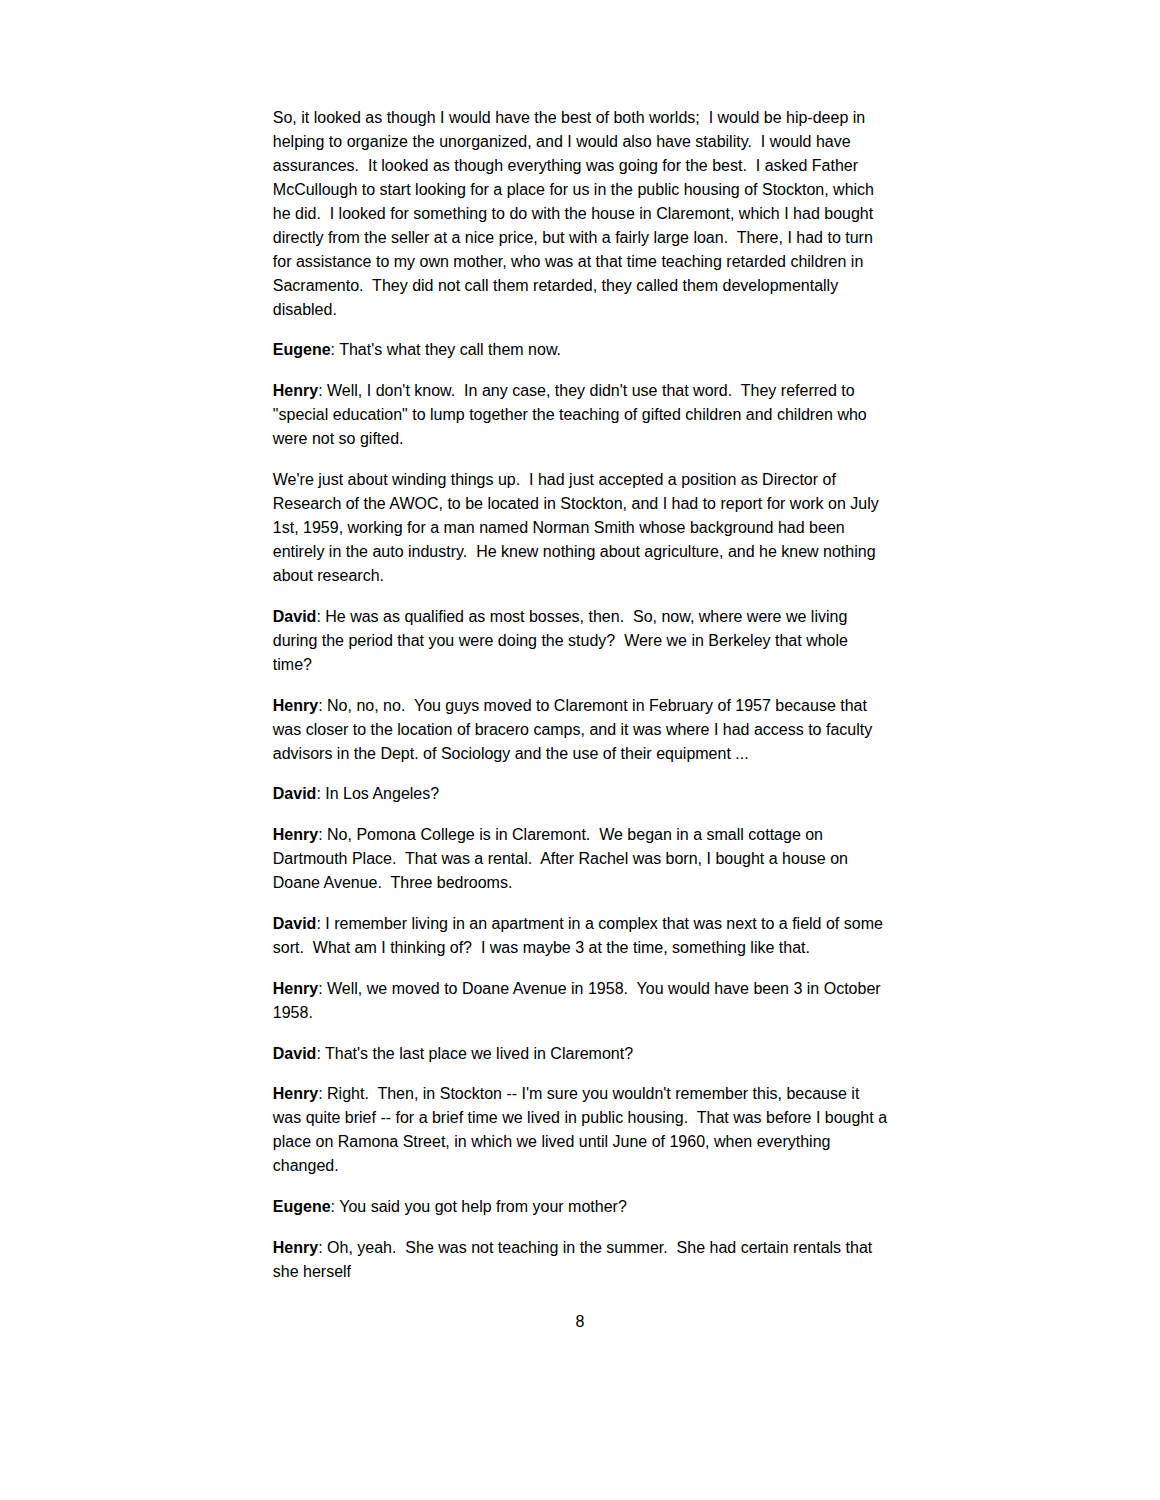So, it looked as though I would have the best of both worlds; I would be hip-deep in helping to organize the unorganized, and I would also have stability. I would have assurances. It looked as though everything was going for the best. I asked Father McCullough to start looking for a place for us in the public housing of Stockton, which he did. I looked for something to do with the house in Claremont, which I had bought directly from the seller at a nice price, but with a fairly large loan. There, I had to turn for assistance to my own mother, who was at that time teaching retarded children in Sacramento. They did not call them retarded, they called them developmentally disabled.
Eugene: That's what they call them now.
Henry: Well, I don't know. In any case, they didn't use that word. They referred to "special education" to lump together the teaching of gifted children and children who were not so gifted.
We're just about winding things up. I had just accepted a position as Director of Research of the AWOC, to be located in Stockton, and I had to report for work on July 1st, 1959, working for a man named Norman Smith whose background had been entirely in the auto industry. He knew nothing about agriculture, and he knew nothing about research.
David: He was as qualified as most bosses, then. So, now, where were we living during the period that you were doing the study? Were we in Berkeley that whole time?
Henry: No, no, no. You guys moved to Claremont in February of 1957 because that was closer to the location of bracero camps, and it was where I had access to faculty advisors in the Dept. of Sociology and the use of their equipment ...
David: In Los Angeles?
Henry: No, Pomona College is in Claremont. We began in a small cottage on Dartmouth Place. That was a rental. After Rachel was born, I bought a house on Doane Avenue. Three bedrooms.
David: I remember living in an apartment in a complex that was next to a field of some sort. What am I thinking of? I was maybe 3 at the time, something like that.
Henry: Well, we moved to Doane Avenue in 1958. You would have been 3 in October 1958.
David: That's the last place we lived in Claremont?
Henry: Right. Then, in Stockton -- I'm sure you wouldn't remember this, because it was quite brief -- for a brief time we lived in public housing. That was before I bought a place on Ramona Street, in which we lived until June of 1960, when everything changed.
Eugene: You said you got help from your mother?
Henry: Oh, yeah. She was not teaching in the summer. She had certain rentals that she herself
8